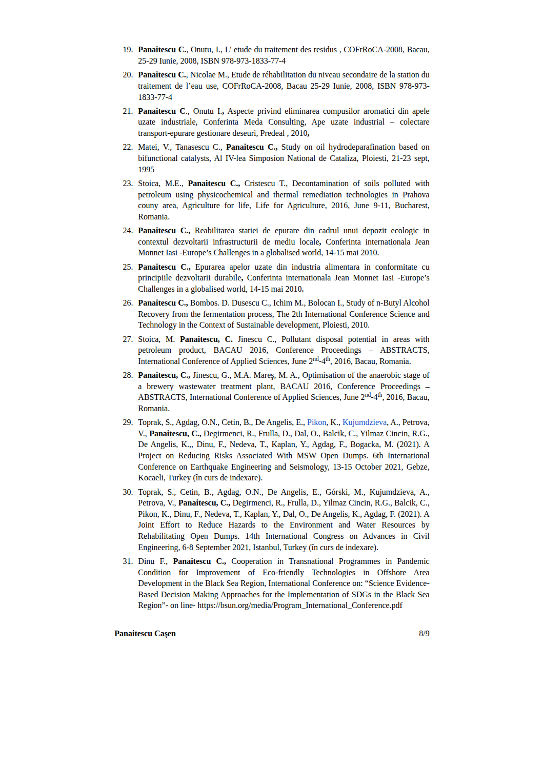Panaitescu C., Onutu, I., L' etude du traitement des residus , COFrRoCA-2008, Bacau, 25-29 Iunie, 2008, ISBN 978-973-1833-77-4
Panaitescu C., Nicolae M., Etude de réhabilitation du niveau secondaire de la station du traitement de l’eau use, COFrRoCA-2008, Bacau 25-29 Iunie, 2008, ISBN 978-973-1833-77-4
Panaitescu C., Onutu I., Aspecte privind eliminarea compusilor aromatici din apele uzate industriale, Conferinta Meda Consulting, Ape uzate industrial – colectare transport-epurare gestionare deseuri, Predeal , 2010,
Matei, V., Tanasescu C., Panaitescu C., Study on oil hydrodeparafination based on bifunctional catalysts, Al IV-lea Simposion National de Cataliza, Ploiesti, 21-23 sept, 1995
Stoica, M.E., Panaitescu C., Cristescu T., Decontamination of soils polluted with petroleum using physicochemical and thermal remediation technologies in Prahova couny area, Agriculture for life, Life for Agriculture, 2016, June 9-11, Bucharest, Romania.
Panaitescu C., Reabilitarea statiei de epurare din cadrul unui depozit ecologic in contextul dezvoltarii infrastructurii de mediu locale, Conferinta internationala Jean Monnet Iasi -Europe’s Challenges in a globalised world, 14-15 mai 2010.
Panaitescu C., Epurarea apelor uzate din industria alimentara in conformitate cu principiile dezvoltarii durabile, Conferinta internationala Jean Monnet Iasi -Europe’s Challenges in a globalised world, 14-15 mai 2010.
Panaitescu C., Bombos. D. Dusescu C., Ichim M., Bolocan I., Study of n-Butyl Alcohol Recovery from the fermentation process, The 2th International Conference Science and Technology in the Context of Sustainable development, Ploiesti, 2010.
Stoica, M. Panaitescu, C. Jinescu C., Pollutant disposal potential in areas with petroleum product, BACAU 2016, Conference Proceedings – ABSTRACTS, International Conference of Applied Sciences, June 2nd-4th, 2016, Bacau, Romania.
Panaitescu, C., Jinescu, G., M.A. Mareş, M. A., Optimisation of the anaerobic stage of a brewery wastewater treatment plant, BACAU 2016, Conference Proceedings – ABSTRACTS, International Conference of Applied Sciences, June 2nd-4th, 2016, Bacau, Romania.
Toprak, S., Agdag, O.N., Cetin, B., De Angelis, E., Pikon, K., Kujumdzieva, A., Petrova, V., Panaitescu, C., Degirmenci, R., Frulla, D., Dal, O., Balcik, C., Yilmaz Cincin, R.G., De Angelis, K.,, Dinu, F., Nedeva, T., Kaplan, Y., Agdag, F., Bogacka, M. (2021). A Project on Reducing Risks Associated With MSW Open Dumps. 6th International Conference on Earthquake Engineering and Seismology, 13-15 October 2021, Gebze, Kocaeli, Turkey (în curs de indexare).
Toprak, S., Cetin, B., Agdag, O.N., De Angelis, E., Górski, M., Kujumdzieva, A., Petrova, V., Panaitescu, C., Degirmenci, R., Frulla, D., Yilmaz Cincin, R.G., Balcik, C., Pikon, K., Dinu, F., Nedeva, T., Kaplan, Y., Dal, O., De Angelis, K., Agdag, F. (2021). A Joint Effort to Reduce Hazards to the Environment and Water Resources by Rehabilitating Open Dumps. 14th International Congress on Advances in Civil Engineering, 6-8 September 2021, Istanbul, Turkey (în curs de indexare).
Dinu F., Panaitescu C., Cooperation in Transnational Programmes in Pandemic Condition for Improvement of Eco-friendly Technologies in Offshore Area Development in the Black Sea Region, International Conference on: “Science Evidence-Based Decision Making Approaches for the Implementation of SDGs in the Black Sea Region”- on line- https://bsun.org/media/Program_International_Conference.pdf
Panaitescu Caşen 8/9